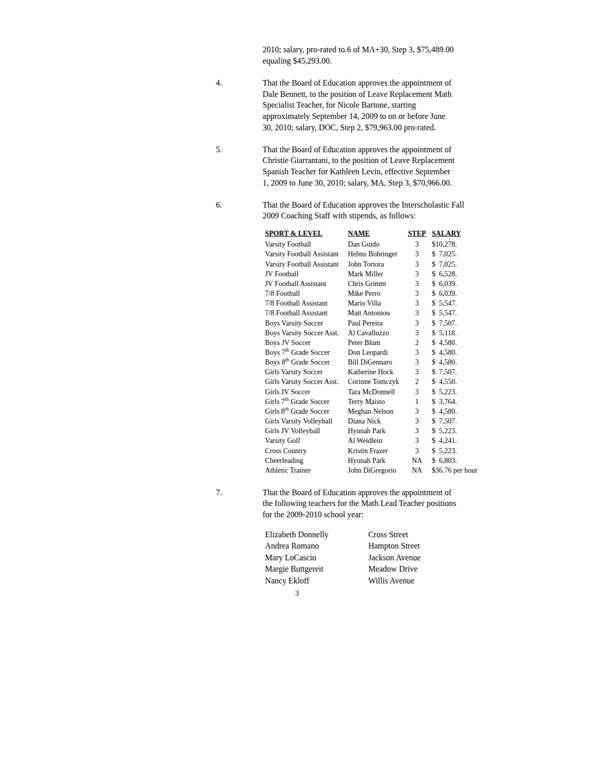2010; salary, pro-rated to.6 of MA+30, Step 3, $75,489.00
equaling $45,293.00.
4.
That the Board of Education approves the appointment of Dale Bennett, to the position of Leave Replacement Math Specialist Teacher, for Nicole Bartone, starting approximately September 14, 2009 to on or before June 30, 2010; salary, DOC, Step 2, $79,963.00 pro-rated.
5.
That the Board of Education approves the appointment of Christie Giarrantani, to the position of Leave Replacement Spanish Teacher for Kathleen Levin, effective September 1, 2009 to June 30, 2010; salary, MA, Step 3, $70,966.00.
6.
That the Board of Education approves the Interscholastic Fall 2009 Coaching Staff with stipends, as follows:
| SPORT & LEVEL | NAME | STEP | SALARY |
| --- | --- | --- | --- |
| Varsity Football | Dan Guido | 3 | $10,278. |
| Varsity Football Assistant | Helms Bohringer | 3 | $ 7,025. |
| Varsity Football Assistant | John Tortora | 3 | $ 7,025. |
| JV Football | Mark Miller | 3 | $ 6,528. |
| JV Football Assistant | Chris Grimm | 3 | $ 6,039. |
| 7/8 Football | Mike Perro | 3 | $ 6,039. |
| 7/8 Football Assistant | Mario Villa | 3 | $ 5,547. |
| 7/8 Football Assistant | Matt Antoniou | 3 | $ 5,547. |
| Boys Varsity Soccer | Paul Pereira | 3 | $ 7,507. |
| Boys Varsity Soccer Asst. | Al Cavalluzzo | 3 | $ 5,118. |
| Boys JV Soccer | Peter Blum | 2 | $ 4,580. |
| Boys 7 th Grade Soccer | Don Leopardi | 3 | $ 4,580. |
| Boys 8 th Grade Soccer | Bill DiGennaro | 3 | $ 4,580. |
| Girls Varsity Soccer | Katherine Hock | 3 | $ 7,507. |
| Girls Varsity Soccer Asst. | Corinne Tomczyk | 2 | $ 4,550. |
| Girls JV Soccer | Tara McDonnell | 3 | $ 5,223. |
| Girls 7 th Grade Soccer | Terry Maisto | 1 | $ 3,764. |
| Girls 8 th Grade Soccer | Meghan Nelson | 3 | $ 4,580. |
| Girls Varsity Volleyball | Diana Nick | 3 | $ 7,507. |
| Girls JV Volleyball | Hyunah Park | 3 | $ 5,223. |
| Varsity Golf | Al Weidlein | 3 | $ 4,241. |
| Cross Country | Kristin Frazer | 3 | $ 5,223. |
| Cheerleading | Hyunah Park | NA | $ 6,803. |
| Athletic Trainer | John DiGregorio | NA | $36.76 per hour |
7.
That the Board of Education approves the appointment of the following teachers for the Math Lead Teacher positions for the 2009-2010 school year:
| Elizabeth Donnelly | Cross Street |
| Andrea Romano | Hampton Street |
| Mary LoCascio | Jackson Avenue |
| Margie Buttgereit | Meadow Drive |
| Nancy Ekloff | Willis Avenue |
3